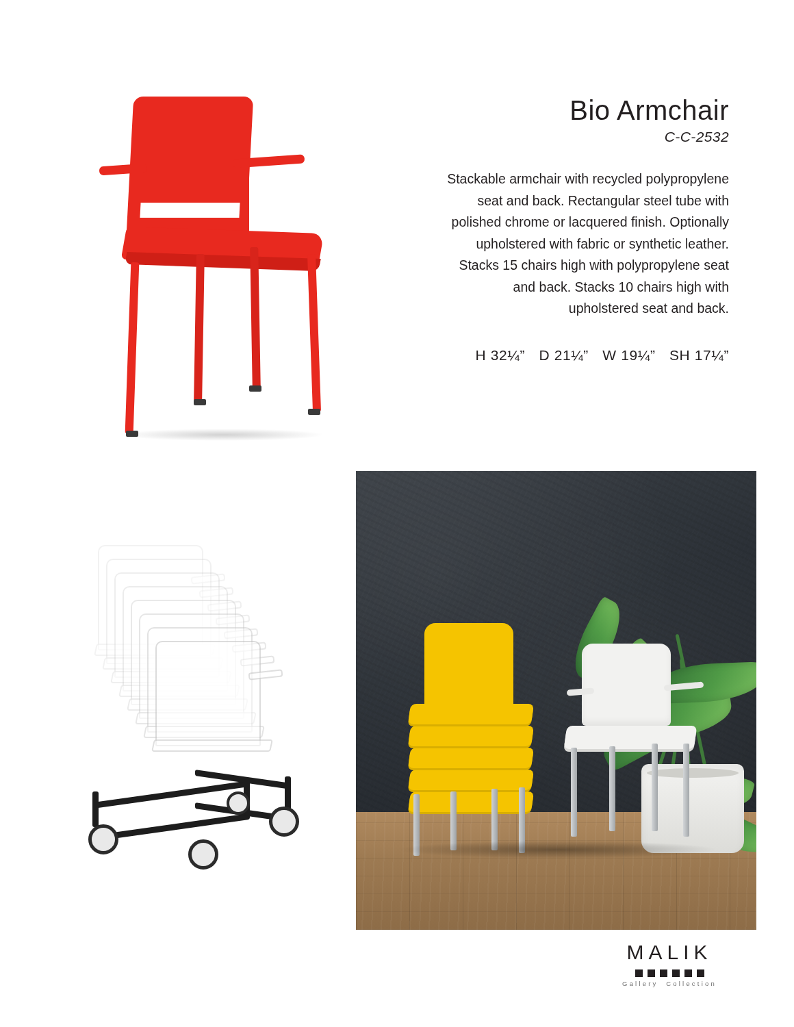Bio Armchair
C-C-2532
Stackable armchair with recycled polypropylene seat and back. Rectangular steel tube with polished chrome or lacquered finish. Optionally upholstered with fabric or synthetic leather. Stacks 15 chairs high with polypropylene seat and back. Stacks 10 chairs high with upholstered seat and back.
H 32¼” D 21¼” W 19¼” SH 17¼”
MALIK
Gallery Collection